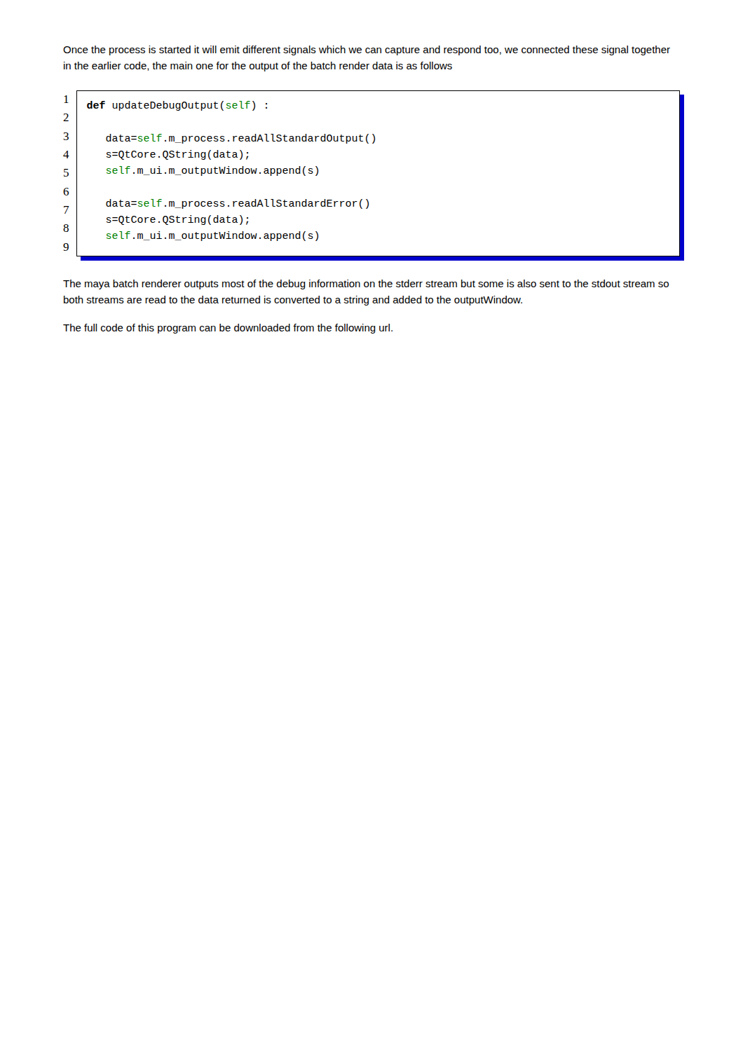Once the process is started it will emit different signals which we can capture and respond too, we connected these signal together in the earlier code, the main one for the output of the batch render data is as follows
1
2
3
4
5
6
7
8
9
def updateDebugOutput(self) :

   data=self.m_process.readAllStandardOutput()
   s=QtCore.QString(data);
   self.m_ui.m_outputWindow.append(s)

   data=self.m_process.readAllStandardError()
   s=QtCore.QString(data);
   self.m_ui.m_outputWindow.append(s)
The maya batch renderer outputs most of the debug information on the stderr stream but some is also sent to the stdout stream so both streams are read to the data returned is converted to a string and added to the outputWindow.
The full code of this program can be downloaded from the following url.